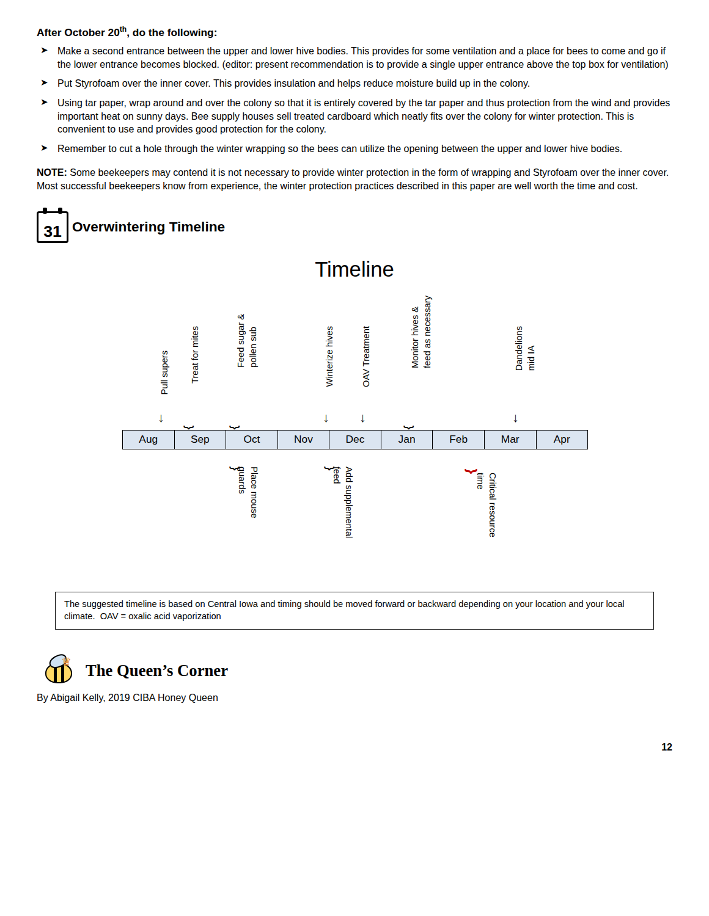After October 20th, do the following:
Make a second entrance between the upper and lower hive bodies. This provides for some ventilation and a place for bees to come and go if the lower entrance becomes blocked. (editor: present recommendation is to provide a single upper entrance above the top box for ventilation)
Put Styrofoam over the inner cover. This provides insulation and helps reduce moisture build up in the colony.
Using tar paper, wrap around and over the colony so that it is entirely covered by the tar paper and thus protection from the wind and provides important heat on sunny days. Bee supply houses sell treated cardboard which neatly fits over the colony for winter protection. This is convenient to use and provides good protection for the colony.
Remember to cut a hole through the winter wrapping so the bees can utilize the opening between the upper and lower hive bodies.
NOTE: Some beekeepers may contend it is not necessary to provide winter protection in the form of wrapping and Styrofoam over the inner cover. Most successful beekeepers know from experience, the winter protection practices described in this paper are well worth the time and cost.
31
Overwintering Timeline
Timeline
Pull supers
↓
Treat for mites
⏟
Feed sugar &
pollen sub
⏟
Winterize hives
↓
OAV Treatment
↓
Monitor hives &
feed as necessary
⏟
Dandelions
mid IA
↓
Aug
Sep
Oct
Nov
Dec
Jan
Feb
Mar
Apr
⏟
Place mouse
guards
⏟
Add supplemental
feed
⏟
Critical resource
time
The suggested timeline is based on Central Iowa and timing should be moved forward or backward depending on your location and your local climate. OAV = oxalic acid vaporization
♛
The Queen’s Corner
By Abigail Kelly, 2019 CIBA Honey Queen
12